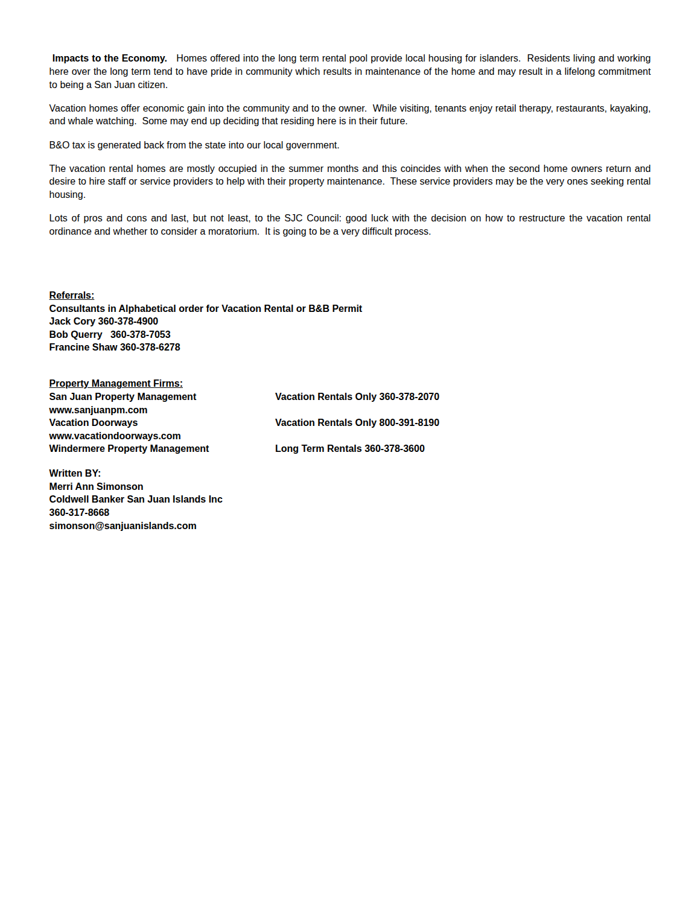Impacts to the Economy. Homes offered into the long term rental pool provide local housing for islanders. Residents living and working here over the long term tend to have pride in community which results in maintenance of the home and may result in a lifelong commitment to being a San Juan citizen.
Vacation homes offer economic gain into the community and to the owner. While visiting, tenants enjoy retail therapy, restaurants, kayaking, and whale watching. Some may end up deciding that residing here is in their future.
B&O tax is generated back from the state into our local government.
The vacation rental homes are mostly occupied in the summer months and this coincides with when the second home owners return and desire to hire staff or service providers to help with their property maintenance. These service providers may be the very ones seeking rental housing.
Lots of pros and cons and last, but not least, to the SJC Council: good luck with the decision on how to restructure the vacation rental ordinance and whether to consider a moratorium. It is going to be a very difficult process.
Referrals:
Consultants in Alphabetical order for Vacation Rental or B&B Permit
Jack Cory 360-378-4900
Bob Querry 360-378-7053
Francine Shaw 360-378-6278
Property Management Firms:
| San Juan Property Management | Vacation Rentals Only 360-378-2070 |
| www.sanjuanpm.com | |
| Vacation Doorways | Vacation Rentals Only 800-391-8190 |
| www.vacationdoorways.com | |
| Windermere Property Management | Long Term Rentals 360-378-3600 |
Written BY:
Merri Ann Simonson
Coldwell Banker San Juan Islands Inc
360-317-8668
simonson@sanjuanislands.com